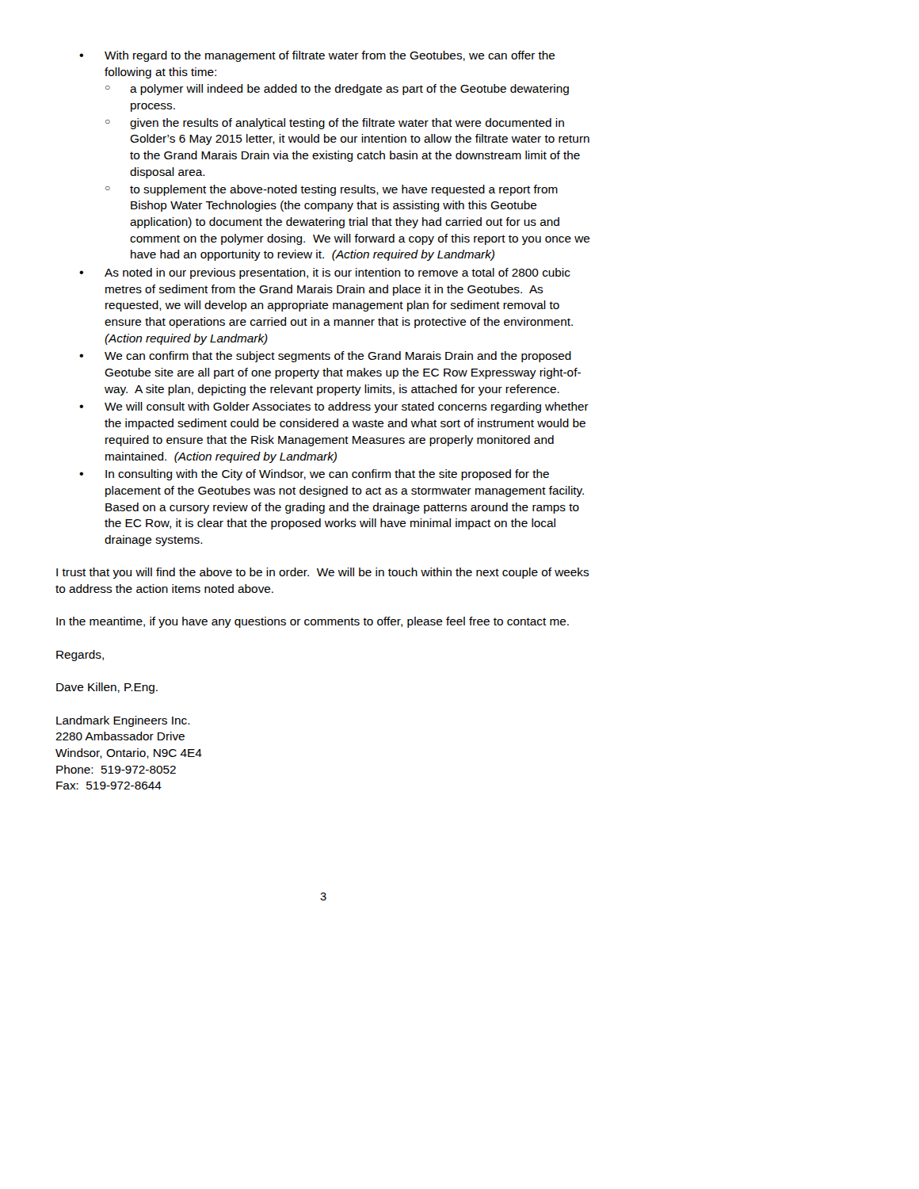With regard to the management of filtrate water from the Geotubes, we can offer the following at this time:
a polymer will indeed be added to the dredgate as part of the Geotube dewatering process.
given the results of analytical testing of the filtrate water that were documented in Golder’s 6 May 2015 letter, it would be our intention to allow the filtrate water to return to the Grand Marais Drain via the existing catch basin at the downstream limit of the disposal area.
to supplement the above-noted testing results, we have requested a report from Bishop Water Technologies (the company that is assisting with this Geotube application) to document the dewatering trial that they had carried out for us and comment on the polymer dosing. We will forward a copy of this report to you once we have had an opportunity to review it. (Action required by Landmark)
As noted in our previous presentation, it is our intention to remove a total of 2800 cubic metres of sediment from the Grand Marais Drain and place it in the Geotubes. As requested, we will develop an appropriate management plan for sediment removal to ensure that operations are carried out in a manner that is protective of the environment. (Action required by Landmark)
We can confirm that the subject segments of the Grand Marais Drain and the proposed Geotube site are all part of one property that makes up the EC Row Expressway right-of-way. A site plan, depicting the relevant property limits, is attached for your reference.
We will consult with Golder Associates to address your stated concerns regarding whether the impacted sediment could be considered a waste and what sort of instrument would be required to ensure that the Risk Management Measures are properly monitored and maintained. (Action required by Landmark)
In consulting with the City of Windsor, we can confirm that the site proposed for the placement of the Geotubes was not designed to act as a stormwater management facility. Based on a cursory review of the grading and the drainage patterns around the ramps to the EC Row, it is clear that the proposed works will have minimal impact on the local drainage systems.
I trust that you will find the above to be in order. We will be in touch within the next couple of weeks to address the action items noted above.
In the meantime, if you have any questions or comments to offer, please feel free to contact me.
Regards,
Dave Killen, P.Eng.
Landmark Engineers Inc.
2280 Ambassador Drive
Windsor, Ontario, N9C 4E4
Phone: 519-972-8052
Fax: 519-972-8644
3